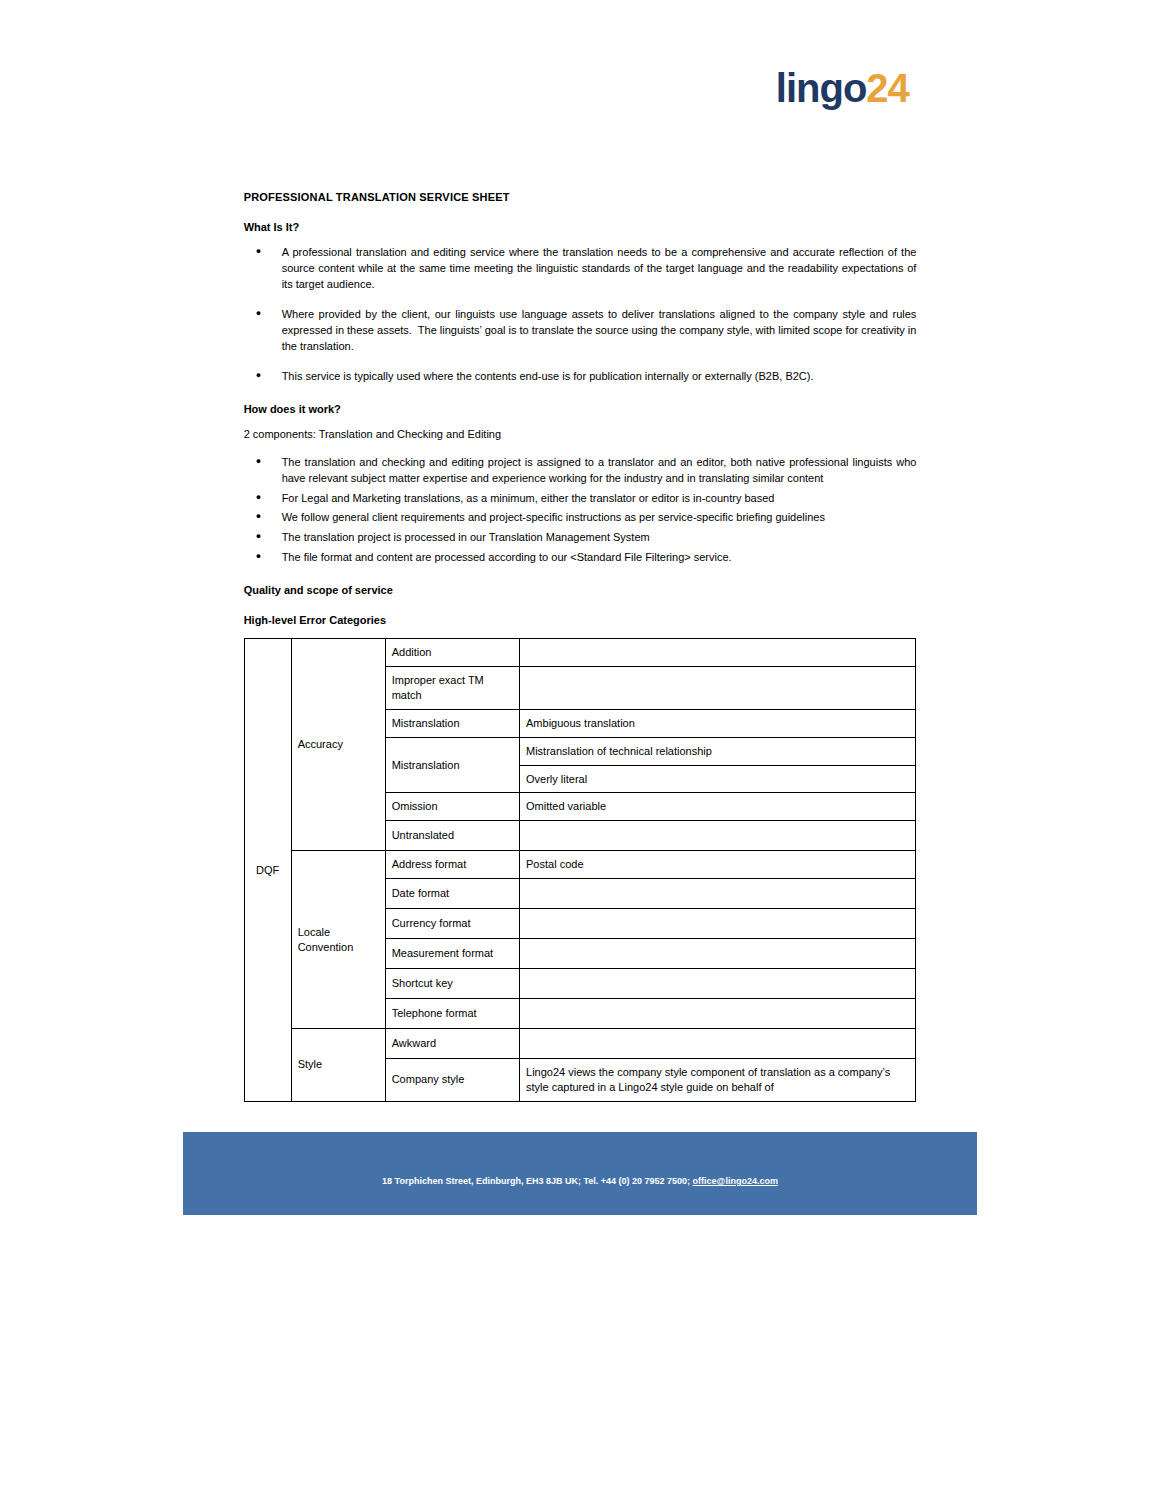lingo 24
PROFESSIONAL TRANSLATION SERVICE SHEET
What Is It?
A professional translation and editing service where the translation needs to be a comprehensive and accurate reflection of the source content while at the same time meeting the linguistic standards of the target language and the readability expectations of its target audience.
Where provided by the client, our linguists use language assets to deliver translations aligned to the company style and rules expressed in these assets. The linguists’ goal is to translate the source using the company style, with limited scope for creativity in the translation.
This service is typically used where the contents end-use is for publication internally or externally (B2B, B2C).
How does it work?
2 components: Translation and Checking and Editing
The translation and checking and editing project is assigned to a translator and an editor, both native professional linguists who have relevant subject matter expertise and experience working for the industry and in translating similar content
For Legal and Marketing translations, as a minimum, either the translator or editor is in-country based
We follow general client requirements and project-specific instructions as per service-specific briefing guidelines
The translation project is processed in our Translation Management System
The file format and content are processed according to our <Standard File Filtering> service.
Quality and scope of service
High-level Error Categories
| DQF | Accuracy | Addition | |
| Improper exact TM match | |
| Mistranslation | Ambiguous translation |
| Mistranslation | Mistranslation of technical relationship |
| Overly literal |
| Omission | Omitted variable |
| Untranslated | |
| Locale Convention | Address format | Postal code |
| Date format | |
| Currency format | |
| Measurement format | |
| Shortcut key | |
| Telephone format | |
| Style | Awkward | |
| Company style | Lingo24 views the company style component of translation as a company’s style captured in a Lingo24 style guide on behalf of |
18 Torphichen Street, Edinburgh, EH3 8JB UK; Tel. +44 (0) 20 7952 7500; office@lingo24.com